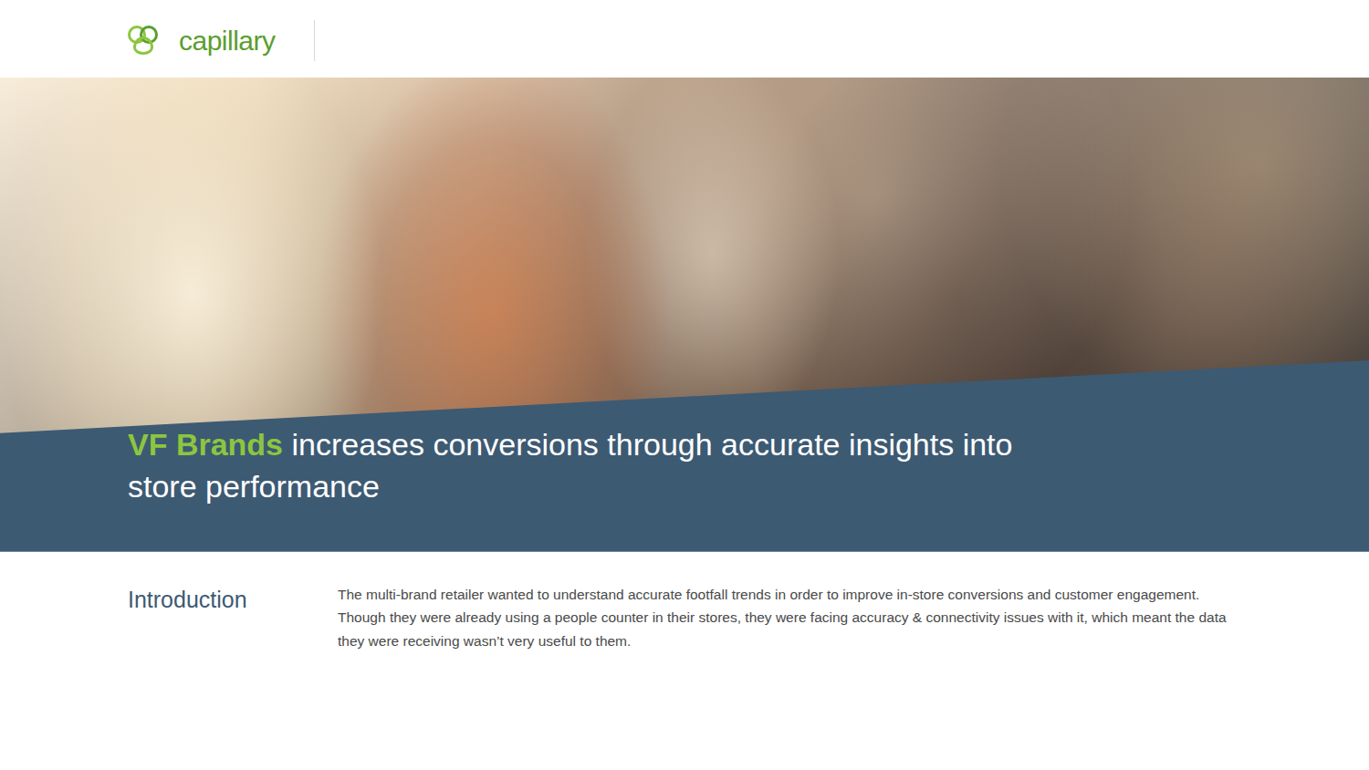capillary
VF Brands increases conversions through accurate insights into store performance
Introduction
The multi-brand retailer wanted to understand accurate footfall trends in order to improve in-store conversions and customer engagement. Though they were already using a people counter in their stores, they were facing accuracy & connectivity issues with it, which meant the data they were receiving wasn’t very useful to them.